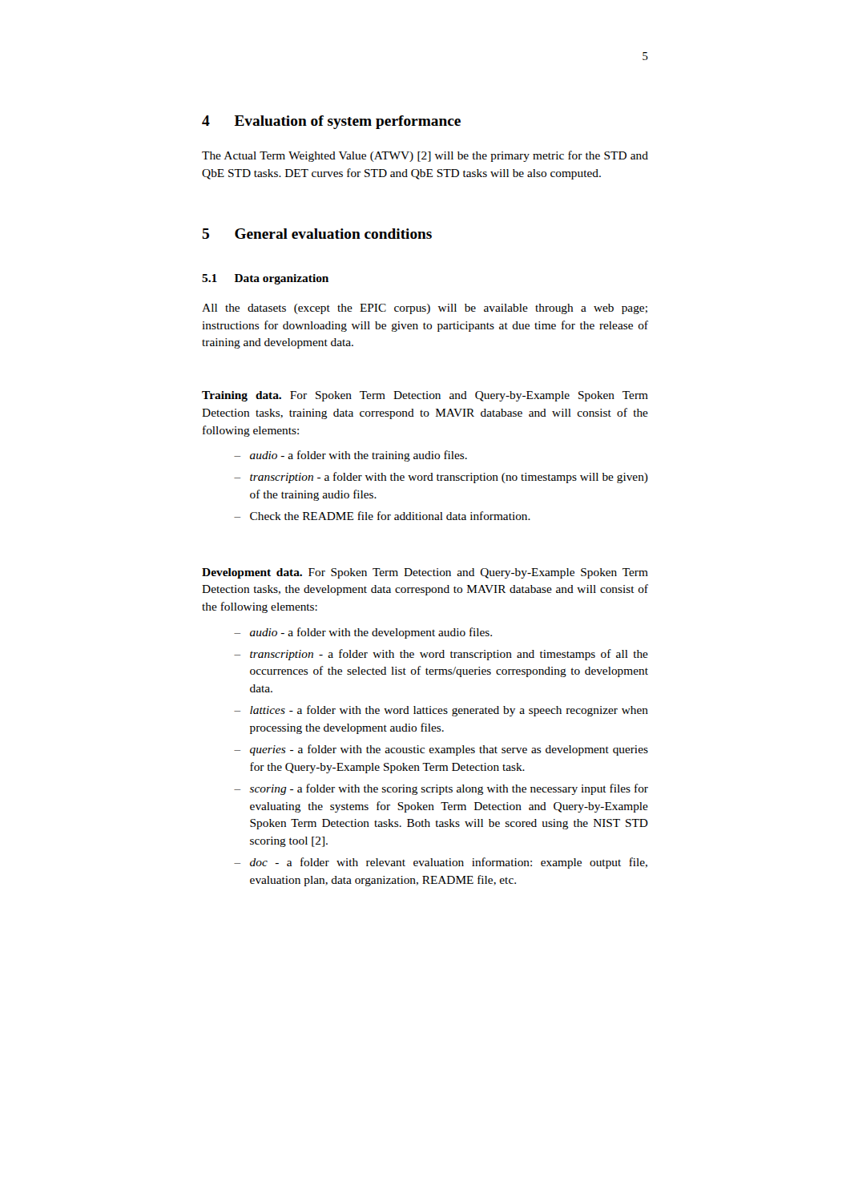5
4 Evaluation of system performance
The Actual Term Weighted Value (ATWV) [2] will be the primary metric for the STD and QbE STD tasks. DET curves for STD and QbE STD tasks will be also computed.
5 General evaluation conditions
5.1 Data organization
All the datasets (except the EPIC corpus) will be available through a web page; instructions for downloading will be given to participants at due time for the release of training and development data.
Training data. For Spoken Term Detection and Query-by-Example Spoken Term Detection tasks, training data correspond to MAVIR database and will consist of the following elements:
audio - a folder with the training audio files.
transcription - a folder with the word transcription (no timestamps will be given) of the training audio files.
Check the README file for additional data information.
Development data. For Spoken Term Detection and Query-by-Example Spoken Term Detection tasks, the development data correspond to MAVIR database and will consist of the following elements:
audio - a folder with the development audio files.
transcription - a folder with the word transcription and timestamps of all the occurrences of the selected list of terms/queries corresponding to development data.
lattices - a folder with the word lattices generated by a speech recognizer when processing the development audio files.
queries - a folder with the acoustic examples that serve as development queries for the Query-by-Example Spoken Term Detection task.
scoring - a folder with the scoring scripts along with the necessary input files for evaluating the systems for Spoken Term Detection and Query-by-Example Spoken Term Detection tasks. Both tasks will be scored using the NIST STD scoring tool [2].
doc - a folder with relevant evaluation information: example output file, evaluation plan, data organization, README file, etc.